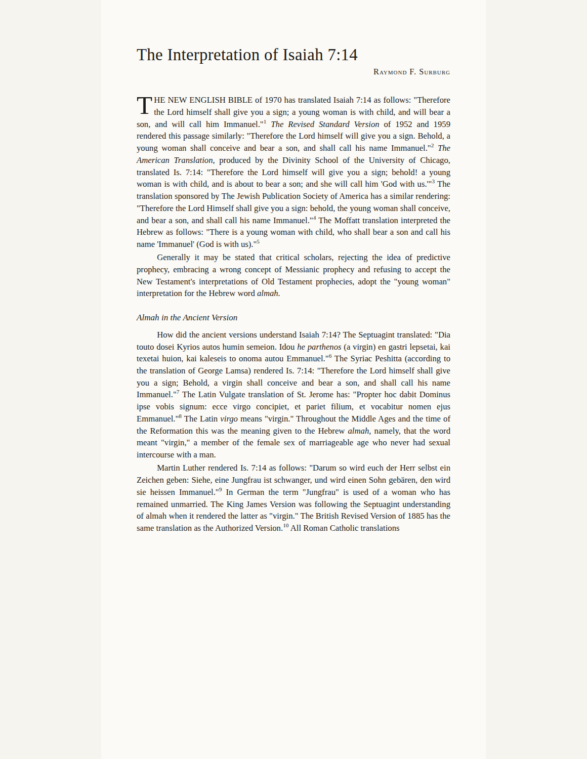The Interpretation of Isaiah 7:14
Raymond F. Surburg
THE NEW ENGLISH BIBLE of 1970 has translated Isaiah 7:14 as follows: "Therefore the Lord himself shall give you a sign; a young woman is with child, and will bear a son, and will call him Immanuel."1 The Revised Standard Version of 1952 and 1959 rendered this passage similarly: "Therefore the Lord himself will give you a sign. Behold, a young woman shall conceive and bear a son, and shall call his name Immanuel."2 The American Translation, produced by the Divinity School of the University of Chicago, translated Is. 7:14: "Therefore the Lord himself will give you a sign; behold! a young woman is with child, and is about to bear a son; and she will call him 'God with us.'"3 The translation sponsored by The Jewish Publication Society of America has a similar rendering: "Therefore the Lord Himself shall give you a sign: behold, the young woman shall conceive, and bear a son, and shall call his name Immanuel."4 The Moffatt translation interpreted the Hebrew as follows: "There is a young woman with child, who shall bear a son and call his name 'Immanuel' (God is with us)."5
Generally it may be stated that critical scholars, rejecting the idea of predictive prophecy, embracing a wrong concept of Messianic prophecy and refusing to accept the New Testament's interpretations of Old Testament prophecies, adopt the "young woman" interpretation for the Hebrew word almah.
Almah in the Ancient Version
How did the ancient versions understand Isaiah 7:14? The Septuagint translated: "Dia touto dosei Kyrios autos humin semeion. Idou he parthenos (a virgin) en gastri lepsetai, kai texetai huion, kai kaleseis to onoma autou Emmanuel."6 The Syriac Peshitta (according to the translation of George Lamsa) rendered Is. 7:14: "Therefore the Lord himself shall give you a sign; Behold, a virgin shall conceive and bear a son, and shall call his name Immanuel."7 The Latin Vulgate translation of St. Jerome has: "Propter hoc dabit Dominus ipse vobis signum: ecce virgo concipiet, et pariet filium, et vocabitur nomen ejus Emmanuel."8 The Latin virgo means "virgin." Throughout the Middle Ages and the time of the Reformation this was the meaning given to the Hebrew almah, namely, that the word meant "virgin," a member of the female sex of marriageable age who never had sexual intercourse with a man.
Martin Luther rendered Is. 7:14 as follows: "Darum so wird euch der Herr selbst ein Zeichen geben: Siehe, eine Jungfrau ist schwanger, und wird einen Sohn gebären, den wird sie heissen Immanuel."9 In German the term "Jungfrau" is used of a woman who has remained unmarried. The King James Version was following the Septuagint understanding of almah when it rendered the latter as "virgin." The British Revised Version of 1885 has the same translation as the Authorized Version.10 All Roman Catholic translations